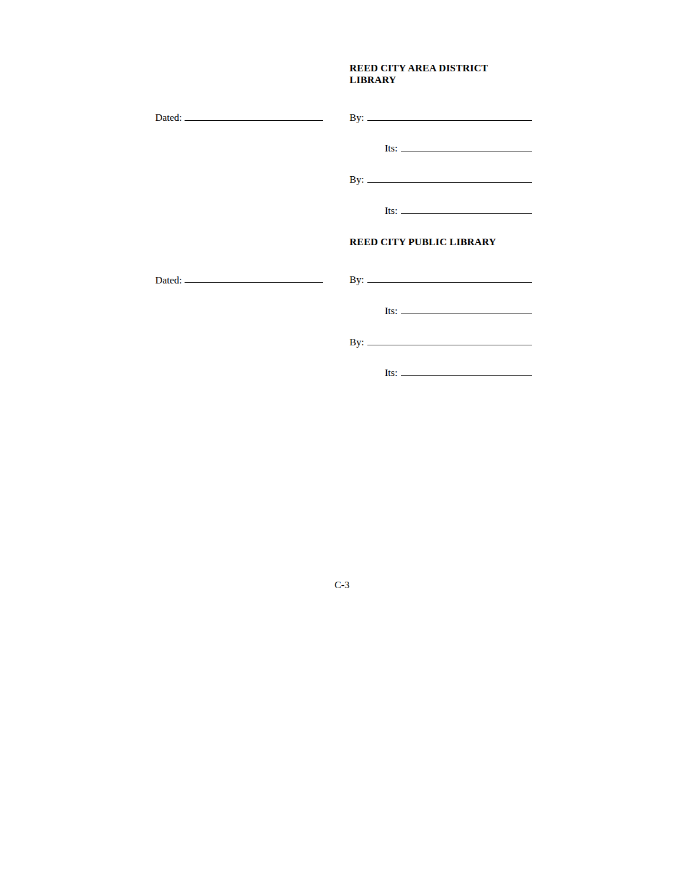REED CITY AREA DISTRICT LIBRARY
Dated:
By:
Its:
By:
Its:
REED CITY PUBLIC LIBRARY
Dated:
By:
Its:
By:
Its:
C-3